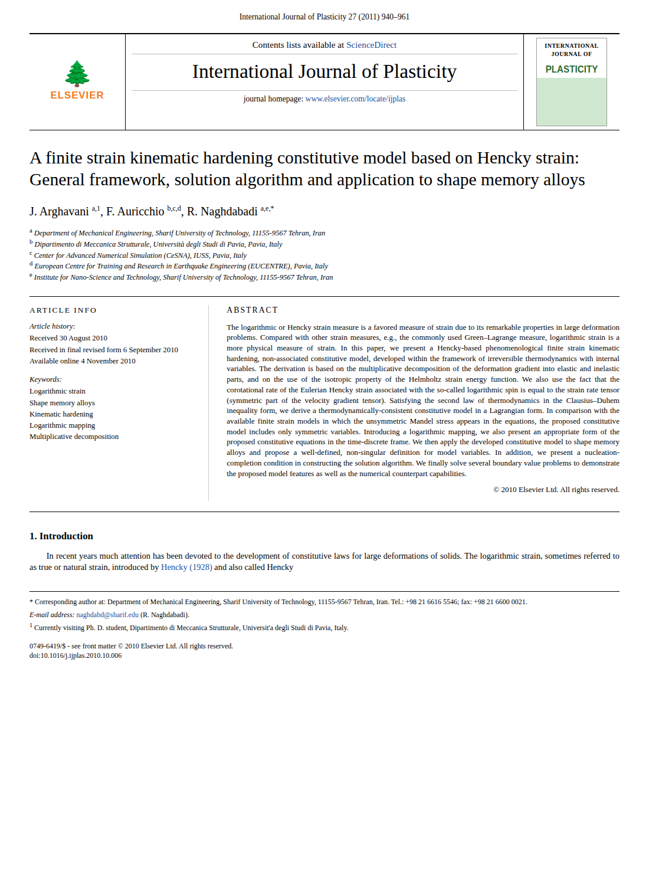International Journal of Plasticity 27 (2011) 940–961
🌲
ELSEVIER
Contents lists available at ScienceDirect
International Journal of Plasticity
journal homepage: www.elsevier.com/locate/ijplas
INTERNATIONAL JOURNAL OF
PLASTICITY
A finite strain kinematic hardening constitutive model based on Hencky strain: General framework, solution algorithm and application to shape memory alloys
J. Arghavani a,1, F. Auricchio b,c,d, R. Naghdabadi a,e,*
a Department of Mechanical Engineering, Sharif University of Technology, 11155-9567 Tehran, Iran
b Dipartimento di Meccanica Strutturale, Università degli Studi di Pavia, Pavia, Italy
c Center for Advanced Numerical Simulation (CeSNA), IUSS, Pavia, Italy
d European Centre for Training and Research in Earthquake Engineering (EUCENTRE), Pavia, Italy
e Institute for Nano-Science and Technology, Sharif University of Technology, 11155-9567 Tehran, Iran
ARTICLE INFO
Article history:
Received 30 August 2010
Received in final revised form 6 September 2010
Available online 4 November 2010
Keywords:
Logarithmic strain
Shape memory alloys
Kinematic hardening
Logarithmic mapping
Multiplicative decomposition
ABSTRACT
The logarithmic or Hencky strain measure is a favored measure of strain due to its remarkable properties in large deformation problems. Compared with other strain measures, e.g., the commonly used Green–Lagrange measure, logarithmic strain is a more physical measure of strain. In this paper, we present a Hencky-based phenomenological finite strain kinematic hardening, non-associated constitutive model, developed within the framework of irreversible thermodynamics with internal variables. The derivation is based on the multiplicative decomposition of the deformation gradient into elastic and inelastic parts, and on the use of the isotropic property of the Helmholtz strain energy function. We also use the fact that the corotational rate of the Eulerian Hencky strain associated with the so-called logarithmic spin is equal to the strain rate tensor (symmetric part of the velocity gradient tensor). Satisfying the second law of thermodynamics in the Clausius–Duhem inequality form, we derive a thermodynamically-consistent constitutive model in a Lagrangian form. In comparison with the available finite strain models in which the unsymmetric Mandel stress appears in the equations, the proposed constitutive model includes only symmetric variables. Introducing a logarithmic mapping, we also present an appropriate form of the proposed constitutive equations in the time-discrete frame. We then apply the developed constitutive model to shape memory alloys and propose a well-defined, non-singular definition for model variables. In addition, we present a nucleation-completion condition in constructing the solution algorithm. We finally solve several boundary value problems to demonstrate the proposed model features as well as the numerical counterpart capabilities.
© 2010 Elsevier Ltd. All rights reserved.
1. Introduction
In recent years much attention has been devoted to the development of constitutive laws for large deformations of solids. The logarithmic strain, sometimes referred to as true or natural strain, introduced by Hencky (1928) and also called Hencky
* Corresponding author at: Department of Mechanical Engineering, Sharif University of Technology, 11155-9567 Tehran, Iran. Tel.: +98 21 6616 5546; fax: +98 21 6600 0021.
E-mail address: naghdabd@sharif.edu (R. Naghdabadi).
1 Currently visiting Ph. D. student, Dipartimento di Meccanica Strutturale, Universit'a degli Studi di Pavia, Italy.
0749-6419/$ - see front matter © 2010 Elsevier Ltd. All rights reserved.
doi:10.1016/j.ijplas.2010.10.006